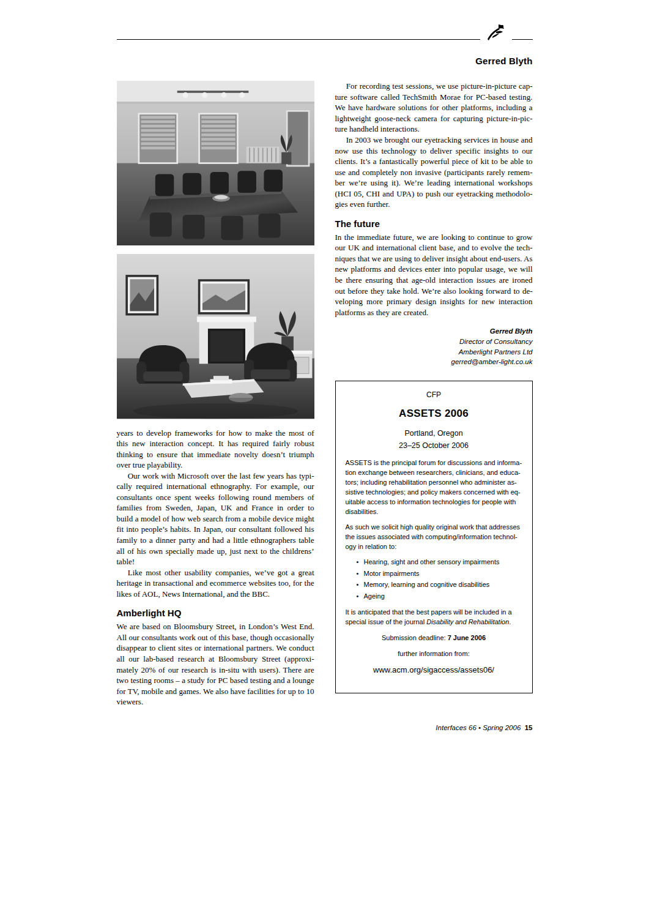Gerred Blyth
years to develop frameworks for how to make the most of this new interaction concept. It has required fairly robust thinking to ensure that immediate novelty doesn’t triumph over true playability.
Our work with Microsoft over the last few years has typically required international ethnography. For example, our consultants once spent weeks following round members of families from Sweden, Japan, UK and France in order to build a model of how web search from a mobile device might fit into people’s habits. In Japan, our consultant followed his family to a dinner party and had a little ethnographers table all of his own specially made up, just next to the childrens’ table!
Like most other usability companies, we’ve got a great heritage in transactional and ecommerce websites too, for the likes of AOL, News International, and the BBC.
Amberlight HQ
We are based on Bloomsbury Street, in London’s West End. All our consultants work out of this base, though occasionally disappear to client sites or international partners. We conduct all our lab-based research at Bloomsbury Street (approximately 20% of our research is in-situ with users). There are two testing rooms – a study for PC based testing and a lounge for TV, mobile and games. We also have facilities for up to 10 viewers.
For recording test sessions, we use picture-in-picture capture software called TechSmith Morae for PC-based testing. We have hardware solutions for other platforms, including a lightweight goose-neck camera for capturing picture-in-picture handheld interactions.
In 2003 we brought our eyetracking services in house and now use this technology to deliver specific insights to our clients. It’s a fantastically powerful piece of kit to be able to use and completely non invasive (participants rarely remember we’re using it). We’re leading international workshops (HCI 05, CHI and UPA) to push our eyetracking methodologies even further.
The future
In the immediate future, we are looking to continue to grow our UK and international client base, and to evolve the techniques that we are using to deliver insight about end-users. As new platforms and devices enter into popular usage, we will be there ensuring that age-old interaction issues are ironed out before they take hold. We’re also looking forward to developing more primary design insights for new interaction platforms as they are created.
Gerred Blyth
Director of Consultancy
Amberlight Partners Ltd
gerred@amber-light.co.uk
CFP
ASSETS 2006
Portland, Oregon
23–25 October 2006
ASSETS is the principal forum for discussions and information exchange between researchers, clinicians, and educators; including rehabilitation personnel who administer assistive technologies; and policy makers concerned with equitable access to information technologies for people with disabilities.
As such we solicit high quality original work that addresses the issues associated with computing/information technology in relation to:
Hearing, sight and other sensory impairments
Motor impairments
Memory, learning and cognitive disabilities
Ageing
It is anticipated that the best papers will be included in a special issue of the journal Disability and Rehabilitation.
Submission deadline: 7 June 2006
further information from:
www.acm.org/sigaccess/assets06/
Interfaces 66 • Spring 2006 15